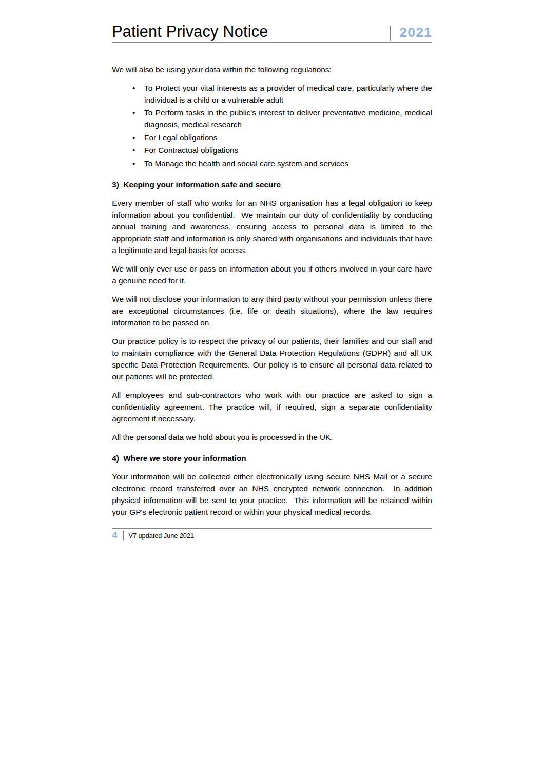Patient Privacy Notice
2021
We will also be using your data within the following regulations:
To Protect your vital interests as a provider of medical care, particularly where the individual is a child or a vulnerable adult
To Perform tasks in the public's interest to deliver preventative medicine, medical diagnosis, medical research
For Legal obligations
For Contractual obligations
To Manage the health and social care system and services
3) Keeping your information safe and secure
Every member of staff who works for an NHS organisation has a legal obligation to keep information about you confidential. We maintain our duty of confidentiality by conducting annual training and awareness, ensuring access to personal data is limited to the appropriate staff and information is only shared with organisations and individuals that have a legitimate and legal basis for access.
We will only ever use or pass on information about you if others involved in your care have a genuine need for it.
We will not disclose your information to any third party without your permission unless there are exceptional circumstances (i.e. life or death situations), where the law requires information to be passed on.
Our practice policy is to respect the privacy of our patients, their families and our staff and to maintain compliance with the General Data Protection Regulations (GDPR) and all UK specific Data Protection Requirements. Our policy is to ensure all personal data related to our patients will be protected.
All employees and sub-contractors who work with our practice are asked to sign a confidentiality agreement. The practice will, if required, sign a separate confidentiality agreement if necessary.
All the personal data we hold about you is processed in the UK.
4) Where we store your information
Your information will be collected either electronically using secure NHS Mail or a secure electronic record transferred over an NHS encrypted network connection. In addition physical information will be sent to your practice. This information will be retained within your GP's electronic patient record or within your physical medical records.
4
V7 updated June 2021